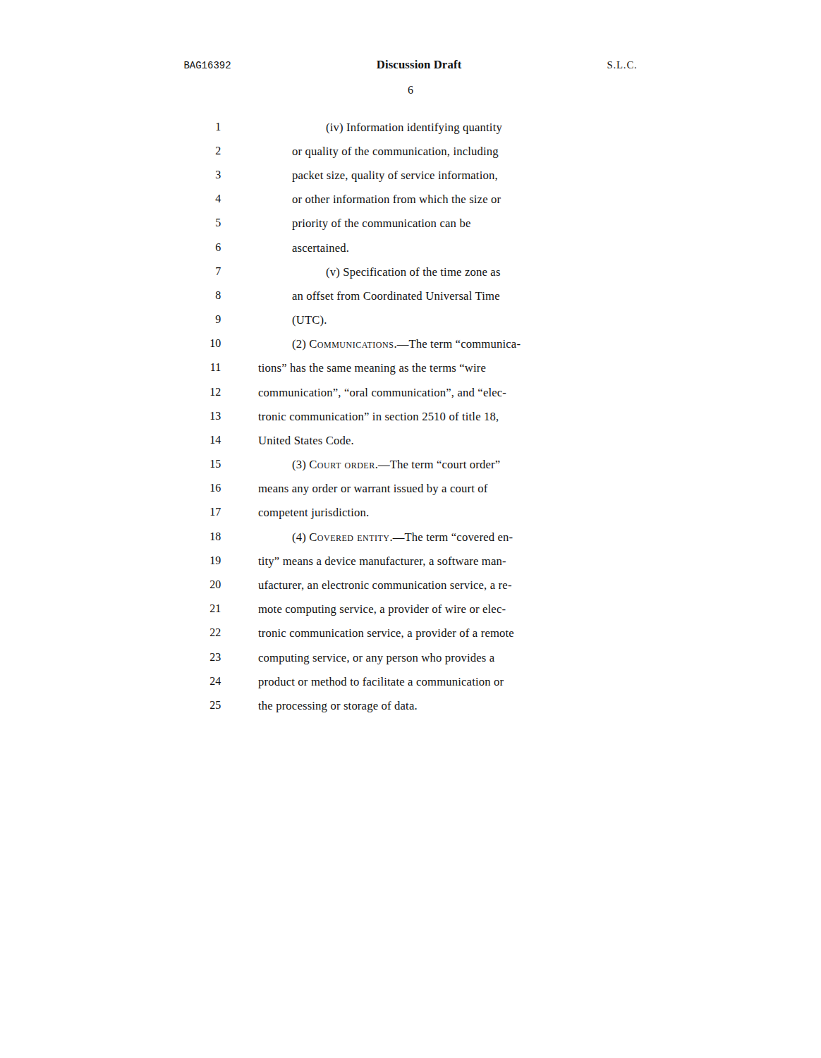BAG16392 Discussion Draft S.L.C.
6
| 1 | (iv) Information identifying quantity |
| 2 | or quality of the communication, including |
| 3 | packet size, quality of service information, |
| 4 | or other information from which the size or |
| 5 | priority of the communication can be |
| 6 | ascertained. |
| 7 | (v) Specification of the time zone as |
| 8 | an offset from Coordinated Universal Time |
| 9 | (UTC). |
| 10 | (2) Communications . — The term “communica- |
| 11 | tions” has the same meaning as the terms “wire |
| 12 | communication”, “oral communication”, and “elec- |
| 13 | tronic communication” in section 2510 of title 18, |
| 14 | United States Code. |
| 15 | (3) Court order . — The term “court order” |
| 16 | means any order or warrant issued by a court of |
| 17 | competent jurisdiction. |
| 18 | (4) Covered entity . — The term “covered en- |
| 19 | tity” means a device manufacturer, a software man- |
| 20 | ufacturer, an electronic communication service, a re- |
| 21 | mote computing service, a provider of wire or elec- |
| 22 | tronic communication service, a provider of a remote |
| 23 | computing service, or any person who provides a |
| 24 | product or method to facilitate a communication or |
| 25 | the processing or storage of data. |